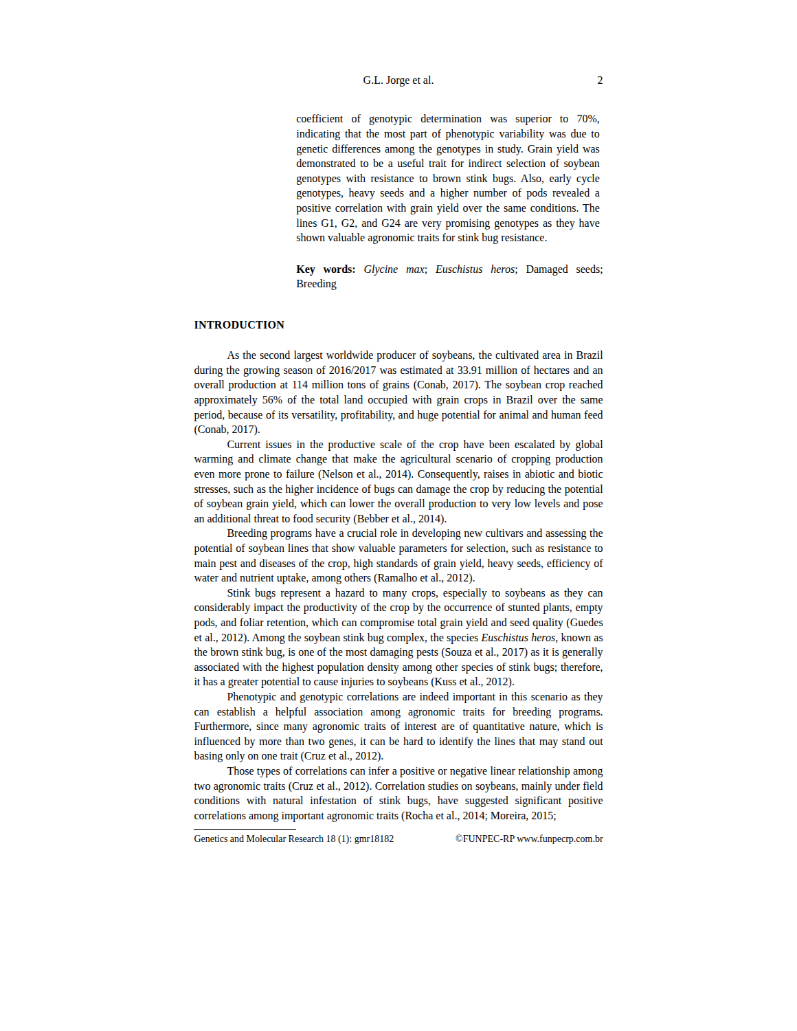G.L. Jorge et al. 2
coefficient of genotypic determination was superior to 70%, indicating that the most part of phenotypic variability was due to genetic differences among the genotypes in study. Grain yield was demonstrated to be a useful trait for indirect selection of soybean genotypes with resistance to brown stink bugs. Also, early cycle genotypes, heavy seeds and a higher number of pods revealed a positive correlation with grain yield over the same conditions. The lines G1, G2, and G24 are very promising genotypes as they have shown valuable agronomic traits for stink bug resistance.
Key words: Glycine max; Euschistus heros; Damaged seeds; Breeding
INTRODUCTION
As the second largest worldwide producer of soybeans, the cultivated area in Brazil during the growing season of 2016/2017 was estimated at 33.91 million of hectares and an overall production at 114 million tons of grains (Conab, 2017). The soybean crop reached approximately 56% of the total land occupied with grain crops in Brazil over the same period, because of its versatility, profitability, and huge potential for animal and human feed (Conab, 2017).
Current issues in the productive scale of the crop have been escalated by global warming and climate change that make the agricultural scenario of cropping production even more prone to failure (Nelson et al., 2014). Consequently, raises in abiotic and biotic stresses, such as the higher incidence of bugs can damage the crop by reducing the potential of soybean grain yield, which can lower the overall production to very low levels and pose an additional threat to food security (Bebber et al., 2014).
Breeding programs have a crucial role in developing new cultivars and assessing the potential of soybean lines that show valuable parameters for selection, such as resistance to main pest and diseases of the crop, high standards of grain yield, heavy seeds, efficiency of water and nutrient uptake, among others (Ramalho et al., 2012).
Stink bugs represent a hazard to many crops, especially to soybeans as they can considerably impact the productivity of the crop by the occurrence of stunted plants, empty pods, and foliar retention, which can compromise total grain yield and seed quality (Guedes et al., 2012). Among the soybean stink bug complex, the species Euschistus heros, known as the brown stink bug, is one of the most damaging pests (Souza et al., 2017) as it is generally associated with the highest population density among other species of stink bugs; therefore, it has a greater potential to cause injuries to soybeans (Kuss et al., 2012).
Phenotypic and genotypic correlations are indeed important in this scenario as they can establish a helpful association among agronomic traits for breeding programs. Furthermore, since many agronomic traits of interest are of quantitative nature, which is influenced by more than two genes, it can be hard to identify the lines that may stand out basing only on one trait (Cruz et al., 2012).
Those types of correlations can infer a positive or negative linear relationship among two agronomic traits (Cruz et al., 2012). Correlation studies on soybeans, mainly under field conditions with natural infestation of stink bugs, have suggested significant positive correlations among important agronomic traits (Rocha et al., 2014; Moreira, 2015;
Genetics and Molecular Research 18 (1): gmr18182 ©FUNPEC-RP www.funpecrp.com.br